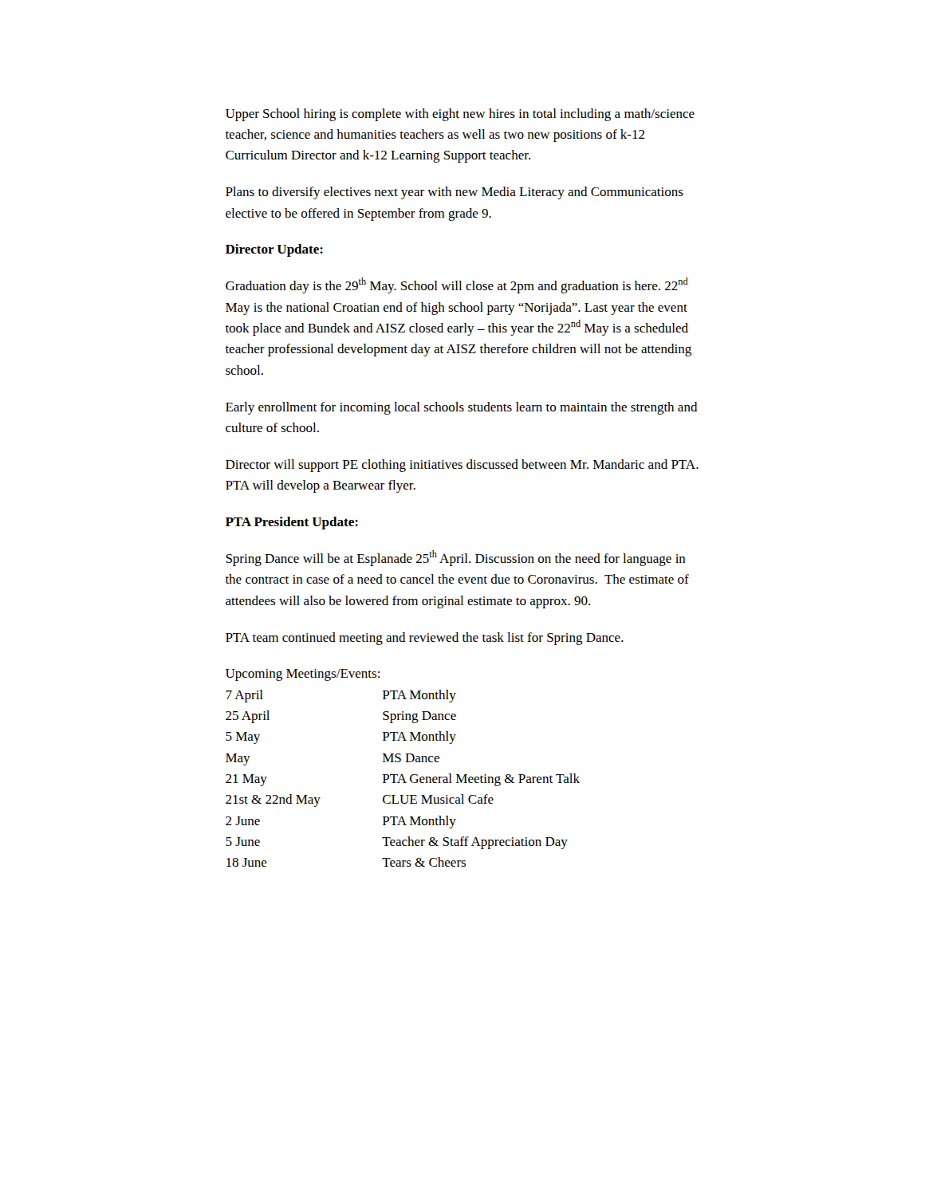Upper School hiring is complete with eight new hires in total including a math/science teacher, science and humanities teachers as well as two new positions of k-12 Curriculum Director and k-12 Learning Support teacher.
Plans to diversify electives next year with new Media Literacy and Communications elective to be offered in September from grade 9.
Director Update:
Graduation day is the 29th May. School will close at 2pm and graduation is here. 22nd May is the national Croatian end of high school party “Norijada”. Last year the event took place and Bundek and AISZ closed early – this year the 22nd May is a scheduled teacher professional development day at AISZ therefore children will not be attending school.
Early enrollment for incoming local schools students learn to maintain the strength and culture of school.
Director will support PE clothing initiatives discussed between Mr. Mandaric and PTA. PTA will develop a Bearwear flyer.
PTA President Update:
Spring Dance will be at Esplanade 25th April. Discussion on the need for language in the contract in case of a need to cancel the event due to Coronavirus. The estimate of attendees will also be lowered from original estimate to approx. 90.
PTA team continued meeting and reviewed the task list for Spring Dance.
Upcoming Meetings/Events:
7 April PTA Monthly
25 April Spring Dance
5 May PTA Monthly
May MS Dance
21 May PTA General Meeting & Parent Talk
21st & 22nd May CLUE Musical Cafe
2 June PTA Monthly
5 June Teacher & Staff Appreciation Day
18 June Tears & Cheers